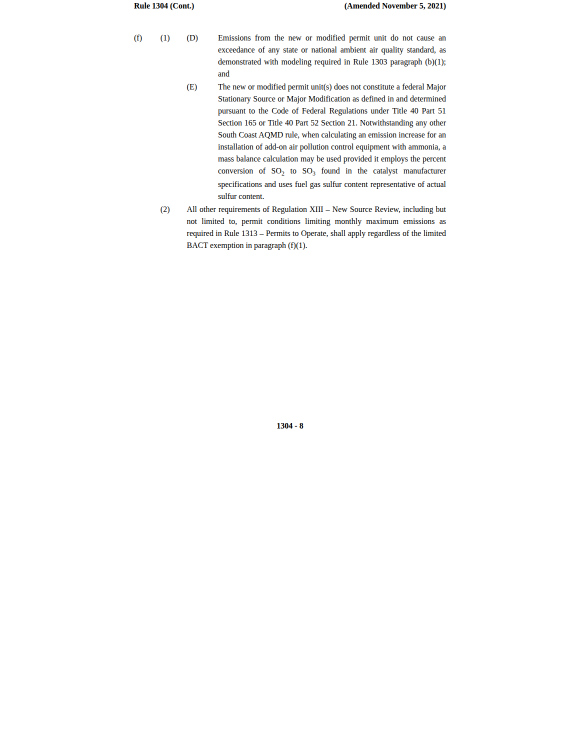Rule 1304 (Cont.) (Amended November 5, 2021)
| (f) | (1) | (D) | Emissions from the new or modified permit unit do not cause an exceedance of any state or national ambient air quality standard, as demonstrated with modeling required in Rule 1303 paragraph (b)(1); and |
| | | (E) | The new or modified permit unit(s) does not constitute a federal Major Stationary Source or Major Modification as defined in and determined pursuant to the Code of Federal Regulations under Title 40 Part 51 Section 165 or Title 40 Part 52 Section 21. Notwithstanding any other South Coast AQMD rule, when calculating an emission increase for an installation of add-on air pollution control equipment with ammonia, a mass balance calculation may be used provided it employs the percent conversion of SO 2 to SO 3 found in the catalyst manufacturer specifications and uses fuel gas sulfur content representative of actual sulfur content. |
| | (2) | All other requirements of Regulation XIII – New Source Review, including but not limited to, permit conditions limiting monthly maximum emissions as required in Rule 1313 – Permits to Operate, shall apply regardless of the limited BACT exemption in paragraph (f)(1). |
1304 - 8